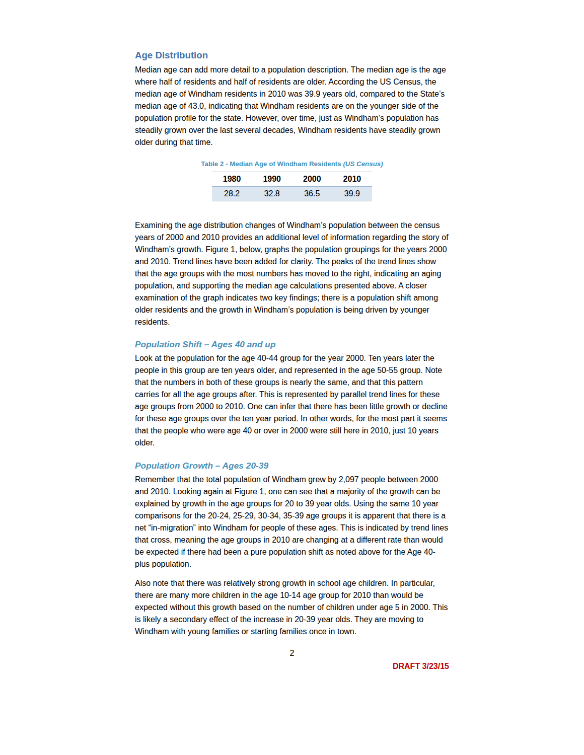Age Distribution
Median age can add more detail to a population description. The median age is the age where half of residents and half of residents are older. According the US Census, the median age of Windham residents in 2010 was 39.9 years old, compared to the State’s median age of 43.0, indicating that Windham residents are on the younger side of the population profile for the state. However, over time, just as Windham’s population has steadily grown over the last several decades, Windham residents have steadily grown older during that time.
Table 2 - Median Age of Windham Residents (US Census)
| 1980 | 1990 | 2000 | 2010 |
| --- | --- | --- | --- |
| 28.2 | 32.8 | 36.5 | 39.9 |
Examining the age distribution changes of Windham’s population between the census years of 2000 and 2010 provides an additional level of information regarding the story of Windham’s growth. Figure 1, below, graphs the population groupings for the years 2000 and 2010. Trend lines have been added for clarity. The peaks of the trend lines show that the age groups with the most numbers has moved to the right, indicating an aging population, and supporting the median age calculations presented above. A closer examination of the graph indicates two key findings; there is a population shift among older residents and the growth in Windham’s population is being driven by younger residents.
Population Shift – Ages 40 and up
Look at the population for the age 40-44 group for the year 2000. Ten years later the people in this group are ten years older, and represented in the age 50-55 group. Note that the numbers in both of these groups is nearly the same, and that this pattern carries for all the age groups after. This is represented by parallel trend lines for these age groups from 2000 to 2010. One can infer that there has been little growth or decline for these age groups over the ten year period. In other words, for the most part it seems that the people who were age 40 or over in 2000 were still here in 2010, just 10 years older.
Population Growth – Ages 20-39
Remember that the total population of Windham grew by 2,097 people between 2000 and 2010. Looking again at Figure 1, one can see that a majority of the growth can be explained by growth in the age groups for 20 to 39 year olds. Using the same 10 year comparisons for the 20-24, 25-29, 30-34, 35-39 age groups it is apparent that there is a net “in-migration” into Windham for people of these ages. This is indicated by trend lines that cross, meaning the age groups in 2010 are changing at a different rate than would be expected if there had been a pure population shift as noted above for the Age 40-plus population.
Also note that there was relatively strong growth in school age children. In particular, there are many more children in the age 10-14 age group for 2010 than would be expected without this growth based on the number of children under age 5 in 2000. This is likely a secondary effect of the increase in 20-39 year olds. They are moving to Windham with young families or starting families once in town.
2
DRAFT 3/23/15